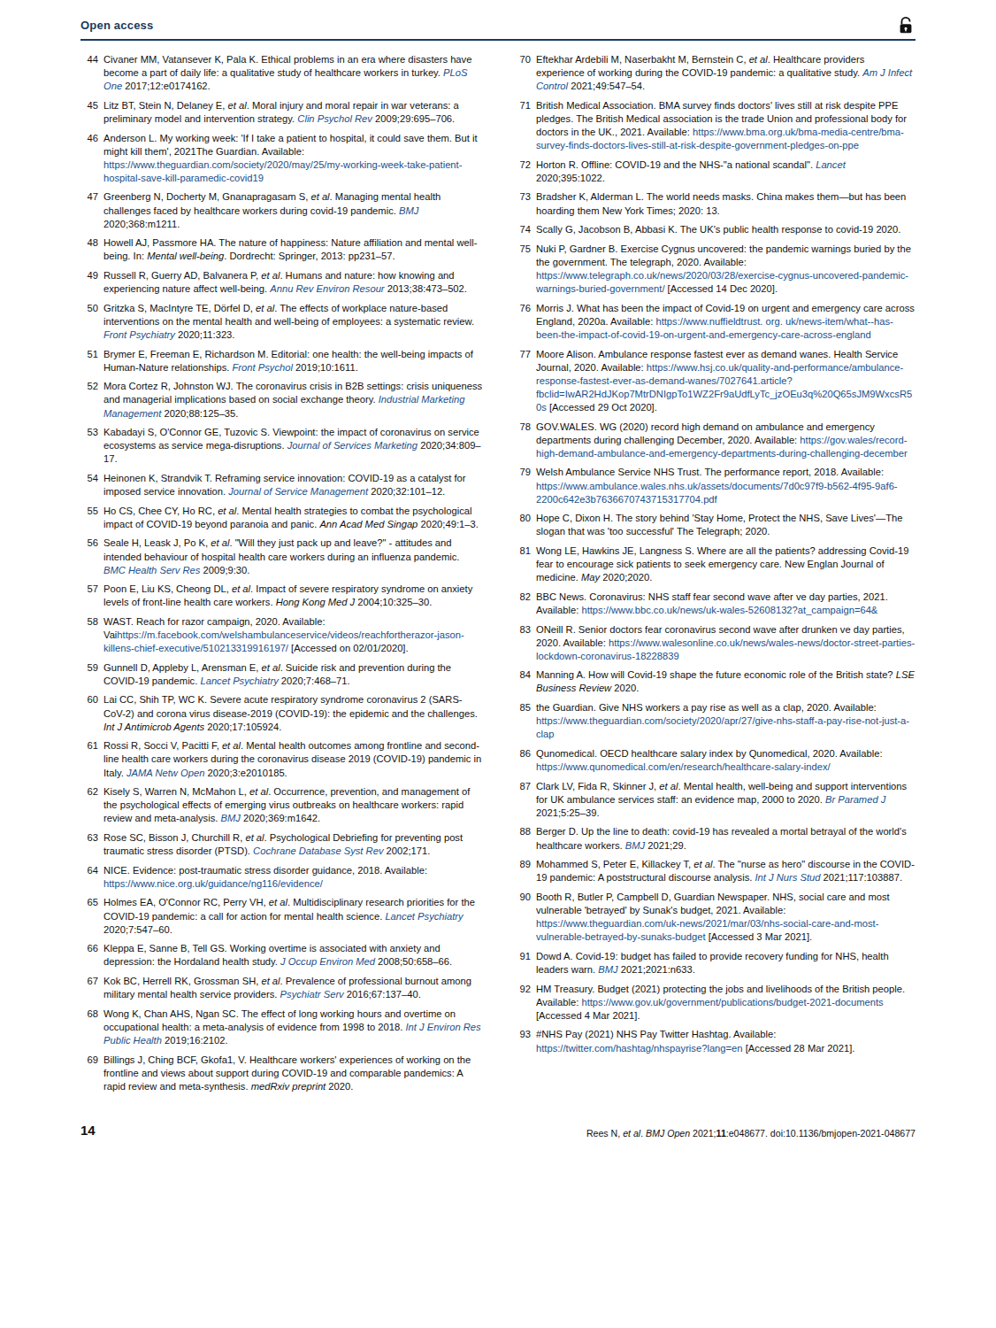Open access
44 Civaner MM, Vatansever K, Pala K. Ethical problems in an era where disasters have become a part of daily life: a qualitative study of healthcare workers in turkey. PLoS One 2017;12:e0174162.
45 Litz BT, Stein N, Delaney E, et al. Moral injury and moral repair in war veterans: a preliminary model and intervention strategy. Clin Psychol Rev 2009;29:695–706.
46 Anderson L. My working week: 'If I take a patient to hospital, it could save them. But it might kill them', 2021The Guardian. Available: https://www.theguardian.com/society/2020/may/25/my-working-week-take-patient-hospital-save-kill-paramedic-covid19
47 Greenberg N, Docherty M, Gnanapragasam S, et al. Managing mental health challenges faced by healthcare workers during covid-19 pandemic. BMJ 2020;368:m1211.
48 Howell AJ, Passmore HA. The nature of happiness: Nature affiliation and mental well-being. In: Mental well-being. Dordrecht: Springer, 2013: pp231–57.
49 Russell R, Guerry AD, Balvanera P, et al. Humans and nature: how knowing and experiencing nature affect well-being. Annu Rev Environ Resour 2013;38:473–502.
50 Gritzka S, MacIntyre TE, Dörfel D, et al. The effects of workplace nature-based interventions on the mental health and well-being of employees: a systematic review. Front Psychiatry 2020;11:323.
51 Brymer E, Freeman E, Richardson M. Editorial: one health: the well-being impacts of Human-Nature relationships. Front Psychol 2019;10:1611.
52 Mora Cortez R, Johnston WJ. The coronavirus crisis in B2B settings: crisis uniqueness and managerial implications based on social exchange theory. Industrial Marketing Management 2020;88:125–35.
53 Kabadayi S, O'Connor GE, Tuzovic S. Viewpoint: the impact of coronavirus on service ecosystems as service mega-disruptions. Journal of Services Marketing 2020;34:809–17.
54 Heinonen K, Strandvik T. Reframing service innovation: COVID-19 as a catalyst for imposed service innovation. Journal of Service Management 2020;32:101–12.
55 Ho CS, Chee CY, Ho RC, et al. Mental health strategies to combat the psychological impact of COVID-19 beyond paranoia and panic. Ann Acad Med Singap 2020;49:1–3.
56 Seale H, Leask J, Po K, et al. "Will they just pack up and leave?" - attitudes and intended behaviour of hospital health care workers during an influenza pandemic. BMC Health Serv Res 2009;9:30.
57 Poon E, Liu KS, Cheong DL, et al. Impact of severe respiratory syndrome on anxiety levels of front-line health care workers. Hong Kong Med J 2004;10:325–30.
58 WAST. Reach for razor campaign, 2020. Available: Vaihttps://m.facebook.com/welshambulanceservice/videos/reachfortherazor-jason-killens-chief-executive/510213319916197/ [Accessed on 02/01/2020].
59 Gunnell D, Appleby L, Arensman E, et al. Suicide risk and prevention during the COVID-19 pandemic. Lancet Psychiatry 2020;7:468–71.
60 Lai CC, Shih TP, WC K. Severe acute respiratory syndrome coronavirus 2 (SARS-CoV-2) and corona virus disease-2019 (COVID-19): the epidemic and the challenges. Int J Antimicrob Agents 2020;17:105924.
61 Rossi R, Socci V, Pacitti F, et al. Mental health outcomes among frontline and second-line health care workers during the coronavirus disease 2019 (COVID-19) pandemic in Italy. JAMA Netw Open 2020;3:e2010185.
62 Kisely S, Warren N, McMahon L, et al. Occurrence, prevention, and management of the psychological effects of emerging virus outbreaks on healthcare workers: rapid review and meta-analysis. BMJ 2020;369:m1642.
63 Rose SC, Bisson J, Churchill R, et al. Psychological Debriefing for preventing post traumatic stress disorder (PTSD). Cochrane Database Syst Rev 2002;171.
64 NICE. Evidence: post-traumatic stress disorder guidance, 2018. Available: https://www.nice.org.uk/guidance/ng116/evidence/
65 Holmes EA, O'Connor RC, Perry VH, et al. Multidisciplinary research priorities for the COVID-19 pandemic: a call for action for mental health science. Lancet Psychiatry 2020;7:547–60.
66 Kleppa E, Sanne B, Tell GS. Working overtime is associated with anxiety and depression: the Hordaland health study. J Occup Environ Med 2008;50:658–66.
67 Kok BC, Herrell RK, Grossman SH, et al. Prevalence of professional burnout among military mental health service providers. Psychiatr Serv 2016;67:137–40.
68 Wong K, Chan AHS, Ngan SC. The effect of long working hours and overtime on occupational health: a meta-analysis of evidence from 1998 to 2018. Int J Environ Res Public Health 2019;16:2102.
69 Billings J, Ching BCF, Gkofa1, V. Healthcare workers' experiences of working on the frontline and views about support during COVID-19 and comparable pandemics: A rapid review and meta-synthesis. medRxiv preprint 2020.
70 Eftekhar Ardebili M, Naserbakht M, Bernstein C, et al. Healthcare providers experience of working during the COVID-19 pandemic: a qualitative study. Am J Infect Control 2021;49:547–54.
71 British Medical Association. BMA survey finds doctors' lives still at risk despite PPE pledges. The British Medical association is the trade Union and professional body for doctors in the UK., 2021. Available: https://www.bma.org.uk/bma-media-centre/bma-survey-finds-doctors-lives-still-at-risk-despite-government-pledges-on-ppe
72 Horton R. Offline: COVID-19 and the NHS-"a national scandal". Lancet 2020;395:1022.
73 Bradsher K, Alderman L. The world needs masks. China makes them—but has been hoarding them New York Times; 2020: 13.
74 Scally G, Jacobson B, Abbasi K. The UK's public health response to covid-19 2020.
75 Nuki P, Gardner B. Exercise Cygnus uncovered: the pandemic warnings buried by the the government. The telegraph, 2020. Available: https://www.telegraph.co.uk/news/2020/03/28/exercise-cygnus-uncovered-pandemic-warnings-buried-government/ [Accessed 14 Dec 2020].
76 Morris J. What has been the impact of Covid-19 on urgent and emergency care across England, 2020a. Available: https://www.nuffieldtrust. org. uk/news-item/what--has-been-the-impact-of-covid-19-on-urgent-and-emergency-care-across-england
77 Moore Alison. Ambulance response fastest ever as demand wanes. Health Service Journal, 2020. Available: https://www.hsj.co.uk/quality-and-performance/ambulance-response-fastest-ever-as-demand-wanes/7027641.article?fbclid=IwAR2HdJKop7MtrDNIgpTo1WZ2Fr9aUdfLyTc_jzOEu3q%20Q65sJM9WxcsR50s [Accessed 29 Oct 2020].
78 GOV.WALES. WG (2020) record high demand on ambulance and emergency departments during challenging December, 2020. Available: https://gov.wales/record-high-demand-ambulance-and-emergency-departments-during-challenging-december
79 Welsh Ambulance Service NHS Trust. The performance report, 2018. Available: https://www.ambulance.wales.nhs.uk/assets/documents/7d0c97f9-b562-4f95-9af6-2200c642e3b7636670743715317704.pdf
80 Hope C, Dixon H. The story behind 'Stay Home, Protect the NHS, Save Lives'—The slogan that was 'too successful' The Telegraph; 2020.
81 Wong LE, Hawkins JE, Langness S. Where are all the patients? addressing Covid-19 fear to encourage sick patients to seek emergency care. New Englan Journal of medicine. May 2020;2020.
82 BBC News. Coronavirus: NHS staff fear second wave after ve day parties, 2021. Available: https://www.bbc.co.uk/news/uk-wales-52608132?at_campaign=64&
83 ONeill R. Senior doctors fear coronavirus second wave after drunken ve day parties, 2020. Available: https://www.walesonline.co.uk/news/wales-news/doctor-street-parties-lockdown-coronavirus-18228839
84 Manning A. How will Covid-19 shape the future economic role of the British state? LSE Business Review 2020.
85the Guardian. Give NHS workers a pay rise as well as a clap, 2020. Available: https://www.theguardian.com/society/2020/apr/27/give-nhs-staff-a-pay-rise-not-just-a-clap
86 Qunomedical. OECD healthcare salary index by Qunomedical, 2020. Available: https://www.qunomedical.com/en/research/healthcare-salary-index/
87 Clark LV, Fida R, Skinner J, et al. Mental health, well-being and support interventions for UK ambulance services staff: an evidence map, 2000 to 2020. Br Paramed J 2021;5:25–39.
88 Berger D. Up the line to death: covid-19 has revealed a mortal betrayal of the world's healthcare workers. BMJ 2021;29.
89 Mohammed S, Peter E, Killackey T, et al. The "nurse as hero" discourse in the COVID-19 pandemic: A poststructural discourse analysis. Int J Nurs Stud 2021;117:103887.
90 Booth R, Butler P, Campbell D, Guardian Newspaper. NHS, social care and most vulnerable 'betrayed' by Sunak's budget, 2021. Available: https://www.theguardian.com/uk-news/2021/mar/03/nhs-social-care-and-most-vulnerable-betrayed-by-sunaks-budget [Accessed 3 Mar 2021].
91 Dowd A. Covid-19: budget has failed to provide recovery funding for NHS, health leaders warn. BMJ 2021;2021:n633.
92 HM Treasury. Budget (2021) protecting the jobs and livelihoods of the British people. Available: https://www.gov.uk/government/publications/budget-2021-documents [Accessed 4 Mar 2021].
93#NHS Pay (2021) NHS Pay Twitter Hashtag. Available: https://twitter.com/hashtag/nhspayrise?lang=en [Accessed 28 Mar 2021].
14
Rees N, et al. BMJ Open 2021;11:e048677. doi:10.1136/bmjopen-2021-048677